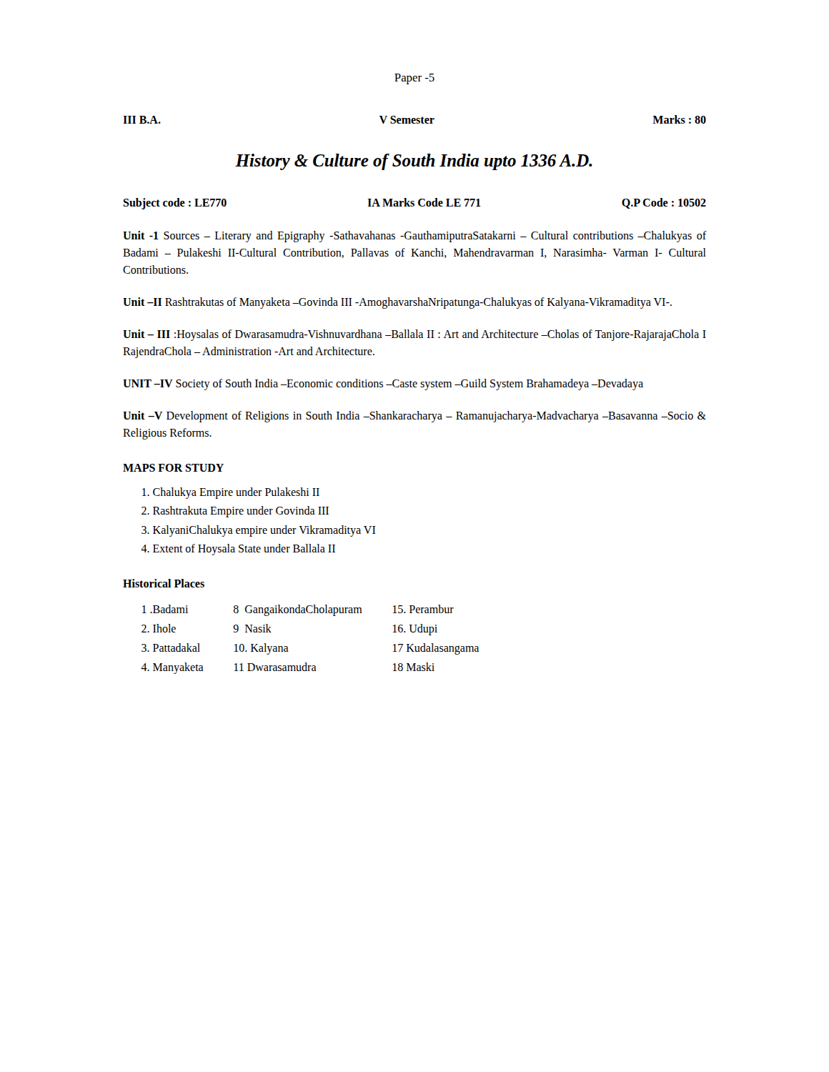Paper -5
III B.A. V Semester Marks : 80
History & Culture of South India upto 1336 A.D.
Subject code : LE770 IA Marks Code LE 771 Q.P Code : 10502
Unit -1 Sources – Literary and Epigraphy -Sathavahanas -GauthamiputraSatakarni – Cultural contributions –Chalukyas of Badami – Pulakeshi II-Cultural Contribution, Pallavas of Kanchi, Mahendravarman I, Narasimha- Varman I- Cultural Contributions.
Unit –II Rashtrakutas of Manyaketa –Govinda III -AmoghavarshaNripatunga-Chalukyas of Kalyana-Vikramaditya VI-.
Unit – III :Hoysalas of Dwarasamudra-Vishnuvardhana –Ballala II : Art and Architecture –Cholas of Tanjore-RajarajaChola I RajendraChola – Administration -Art and Architecture.
UNIT –IV Society of South India –Economic conditions –Caste system –Guild System Brahamadeya –Devadaya
Unit –V Development of Religions in South India –Shankaracharya – Ramanujacharya-Madvacharya –Basavanna –Socio & Religious Reforms.
MAPS FOR STUDY
Chalukya Empire under Pulakeshi II
Rashtrakuta Empire under Govinda III
KalyaniChalukya empire under Vikramaditya VI
Extent of Hoysala State under Ballala II
Historical Places
| 1 .Badami | 8 GangaikondaCholapuram | 15. Perambur |
| 2. Ihole | 9 Nasik | 16. Udupi |
| 3. Pattadakal | 10. Kalyana | 17 Kudalasangama |
| 4. Manyaketa | 11 Dwarasamudra | 18 Maski |